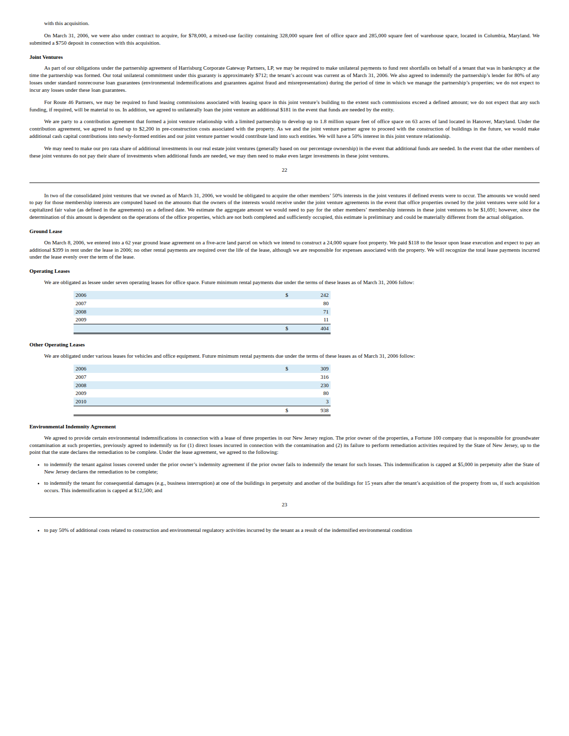with this acquisition.
On March 31, 2006, we were also under contract to acquire, for $78,000, a mixed-use facility containing 328,000 square feet of office space and 285,000 square feet of warehouse space, located in Columbia, Maryland. We submitted a $750 deposit in connection with this acquisition.
Joint Ventures
As part of our obligations under the partnership agreement of Harrisburg Corporate Gateway Partners, LP, we may be required to make unilateral payments to fund rent shortfalls on behalf of a tenant that was in bankruptcy at the time the partnership was formed. Our total unilateral commitment under this guaranty is approximately $712; the tenant’s account was current as of March 31, 2006. We also agreed to indemnify the partnership’s lender for 80% of any losses under standard nonrecourse loan guarantees (environmental indemnifications and guarantees against fraud and misrepresentation) during the period of time in which we manage the partnership’s properties; we do not expect to incur any losses under these loan guarantees.
For Route 46 Partners, we may be required to fund leasing commissions associated with leasing space in this joint venture’s building to the extent such commissions exceed a defined amount; we do not expect that any such funding, if required, will be material to us. In addition, we agreed to unilaterally loan the joint venture an additional $181 in the event that funds are needed by the entity.
We are party to a contribution agreement that formed a joint venture relationship with a limited partnership to develop up to 1.8 million square feet of office space on 63 acres of land located in Hanover, Maryland. Under the contribution agreement, we agreed to fund up to $2,200 in pre-construction costs associated with the property. As we and the joint venture partner agree to proceed with the construction of buildings in the future, we would make additional cash capital contributions into newly-formed entities and our joint venture partner would contribute land into such entities. We will have a 50% interest in this joint venture relationship.
We may need to make our pro rata share of additional investments in our real estate joint ventures (generally based on our percentage ownership) in the event that additional funds are needed. In the event that the other members of these joint ventures do not pay their share of investments when additional funds are needed, we may then need to make even larger investments in these joint ventures.
22
In two of the consolidated joint ventures that we owned as of March 31, 2006, we would be obligated to acquire the other members’ 50% interests in the joint ventures if defined events were to occur. The amounts we would need to pay for those membership interests are computed based on the amounts that the owners of the interests would receive under the joint venture agreements in the event that office properties owned by the joint ventures were sold for a capitalized fair value (as defined in the agreements) on a defined date. We estimate the aggregate amount we would need to pay for the other members’ membership interests in these joint ventures to be $1,691; however, since the determination of this amount is dependent on the operations of the office properties, which are not both completed and sufficiently occupied, this estimate is preliminary and could be materially different from the actual obligation.
Ground Lease
On March 8, 2006, we entered into a 62 year ground lease agreement on a five-acre land parcel on which we intend to construct a 24,000 square foot property. We paid $118 to the lessor upon lease execution and expect to pay an additional $399 in rent under the lease in 2006; no other rental payments are required over the life of the lease, although we are responsible for expenses associated with the property. We will recognize the total lease payments incurred under the lease evenly over the term of the lease.
Operating Leases
We are obligated as lessee under seven operating leases for office space. Future minimum rental payments due under the terms of these leases as of March 31, 2006 follow:
| 2006 | $ | 242 |
| 2007 | | 80 |
| 2008 | | 71 |
| 2009 | | 11 |
| | $ | 404 |
Other Operating Leases
We are obligated under various leases for vehicles and office equipment. Future minimum rental payments due under the terms of these leases as of March 31, 2006 follow:
| 2006 | $ | 309 |
| 2007 | | 316 |
| 2008 | | 230 |
| 2009 | | 80 |
| 2010 | | 3 |
| | $ | 938 |
Environmental Indemnity Agreement
We agreed to provide certain environmental indemnifications in connection with a lease of three properties in our New Jersey region. The prior owner of the properties, a Fortune 100 company that is responsible for groundwater contamination at such properties, previously agreed to indemnify us for (1) direct losses incurred in connection with the contamination and (2) its failure to perform remediation activities required by the State of New Jersey, up to the point that the state declares the remediation to be complete. Under the lease agreement, we agreed to the following:
to indemnify the tenant against losses covered under the prior owner’s indemnity agreement if the prior owner fails to indemnify the tenant for such losses. This indemnification is capped at $5,000 in perpetuity after the State of New Jersey declares the remediation to be complete;
to indemnify the tenant for consequential damages (e.g., business interruption) at one of the buildings in perpetuity and another of the buildings for 15 years after the tenant’s acquisition of the property from us, if such acquisition occurs. This indemnification is capped at $12,500; and
23
to pay 50% of additional costs related to construction and environmental regulatory activities incurred by the tenant as a result of the indemnified environmental condition